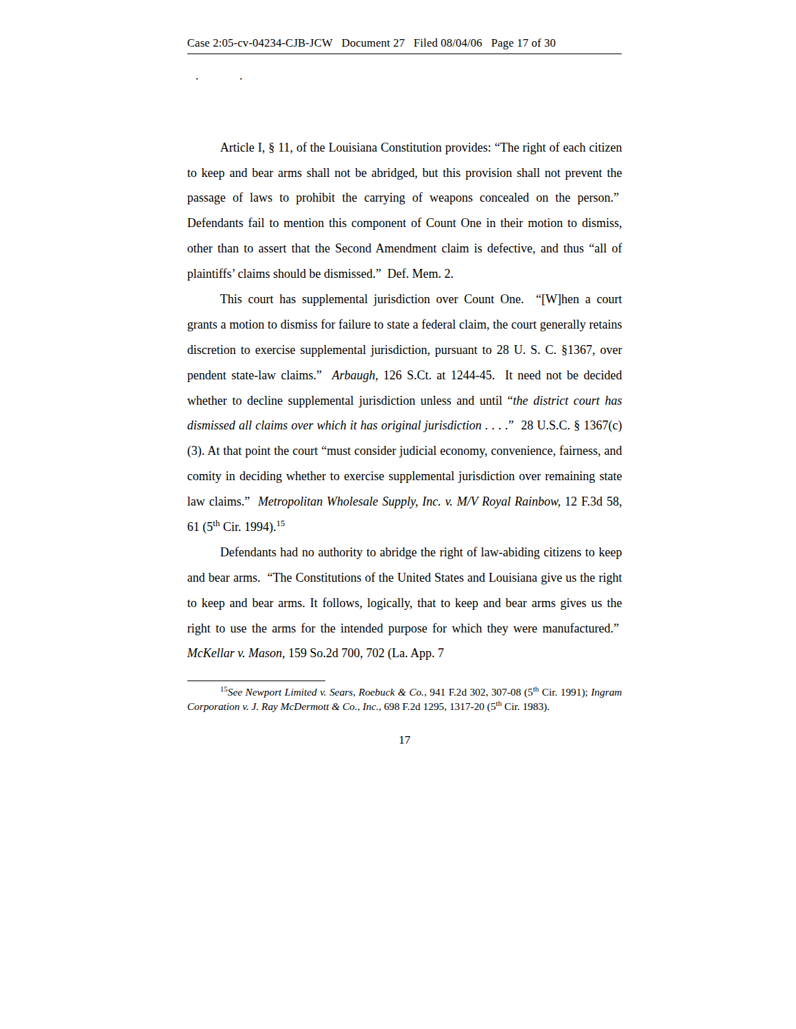Case 2:05-cv-04234-CJB-JCW Document 27 Filed 08/04/06 Page 17 of 30
· ·
Article I, § 11, of the Louisiana Constitution provides: “The right of each citizen to keep and bear arms shall not be abridged, but this provision shall not prevent the passage of laws to prohibit the carrying of weapons concealed on the person.” Defendants fail to mention this component of Count One in their motion to dismiss, other than to assert that the Second Amendment claim is defective, and thus “all of plaintiffs’ claims should be dismissed.” Def. Mem. 2.
This court has supplemental jurisdiction over Count One. “[W]hen a court grants a motion to dismiss for failure to state a federal claim, the court generally retains discretion to exercise supplemental jurisdiction, pursuant to 28 U. S. C. §1367, over pendent state-law claims.” Arbaugh, 126 S.Ct. at 1244-45. It need not be decided whether to decline supplemental jurisdiction unless and until “the district court has dismissed all claims over which it has original jurisdiction . . . .” 28 U.S.C. § 1367(c)(3). At that point the court “must consider judicial economy, convenience, fairness, and comity in deciding whether to exercise supplemental jurisdiction over remaining state law claims.” Metropolitan Wholesale Supply, Inc. v. M/V Royal Rainbow, 12 F.3d 58, 61 (5th Cir. 1994).15
Defendants had no authority to abridge the right of law-abiding citizens to keep and bear arms. “The Constitutions of the United States and Louisiana give us the right to keep and bear arms. It follows, logically, that to keep and bear arms gives us the right to use the arms for the intended purpose for which they were manufactured.” McKellar v. Mason, 159 So.2d 700, 702 (La. App. 7
15See Newport Limited v. Sears, Roebuck & Co., 941 F.2d 302, 307-08 (5th Cir. 1991); Ingram Corporation v. J. Ray McDermott & Co., Inc., 698 F.2d 1295, 1317-20 (5th Cir. 1983).
17